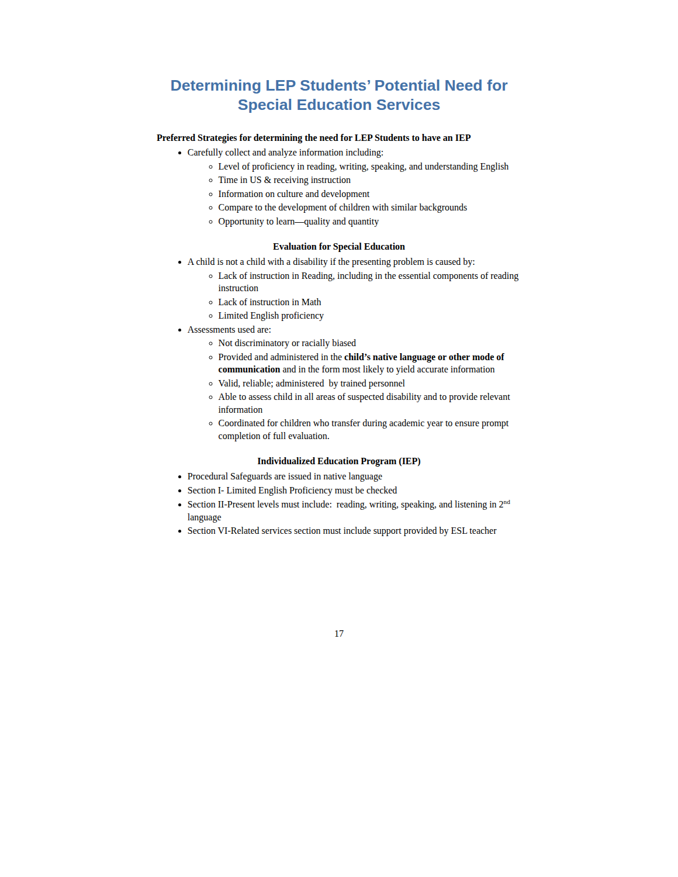Determining LEP Students’ Potential Need for
Special Education Services
Preferred Strategies for determining the need for LEP Students to have an IEP
Carefully collect and analyze information including:
Level of proficiency in reading, writing, speaking, and understanding English
Time in US & receiving instruction
Information on culture and development
Compare to the development of children with similar backgrounds
Opportunity to learn—quality and quantity
Evaluation for Special Education
A child is not a child with a disability if the presenting problem is caused by:
Lack of instruction in Reading, including in the essential components of reading instruction
Lack of instruction in Math
Limited English proficiency
Assessments used are:
Not discriminatory or racially biased
Provided and administered in the child’s native language or other mode of communication and in the form most likely to yield accurate information
Valid, reliable; administered by trained personnel
Able to assess child in all areas of suspected disability and to provide relevant information
Coordinated for children who transfer during academic year to ensure prompt completion of full evaluation.
Individualized Education Program (IEP)
Procedural Safeguards are issued in native language
Section I- Limited English Proficiency must be checked
Section II-Present levels must include: reading, writing, speaking, and listening in 2nd language
Section VI-Related services section must include support provided by ESL teacher
17